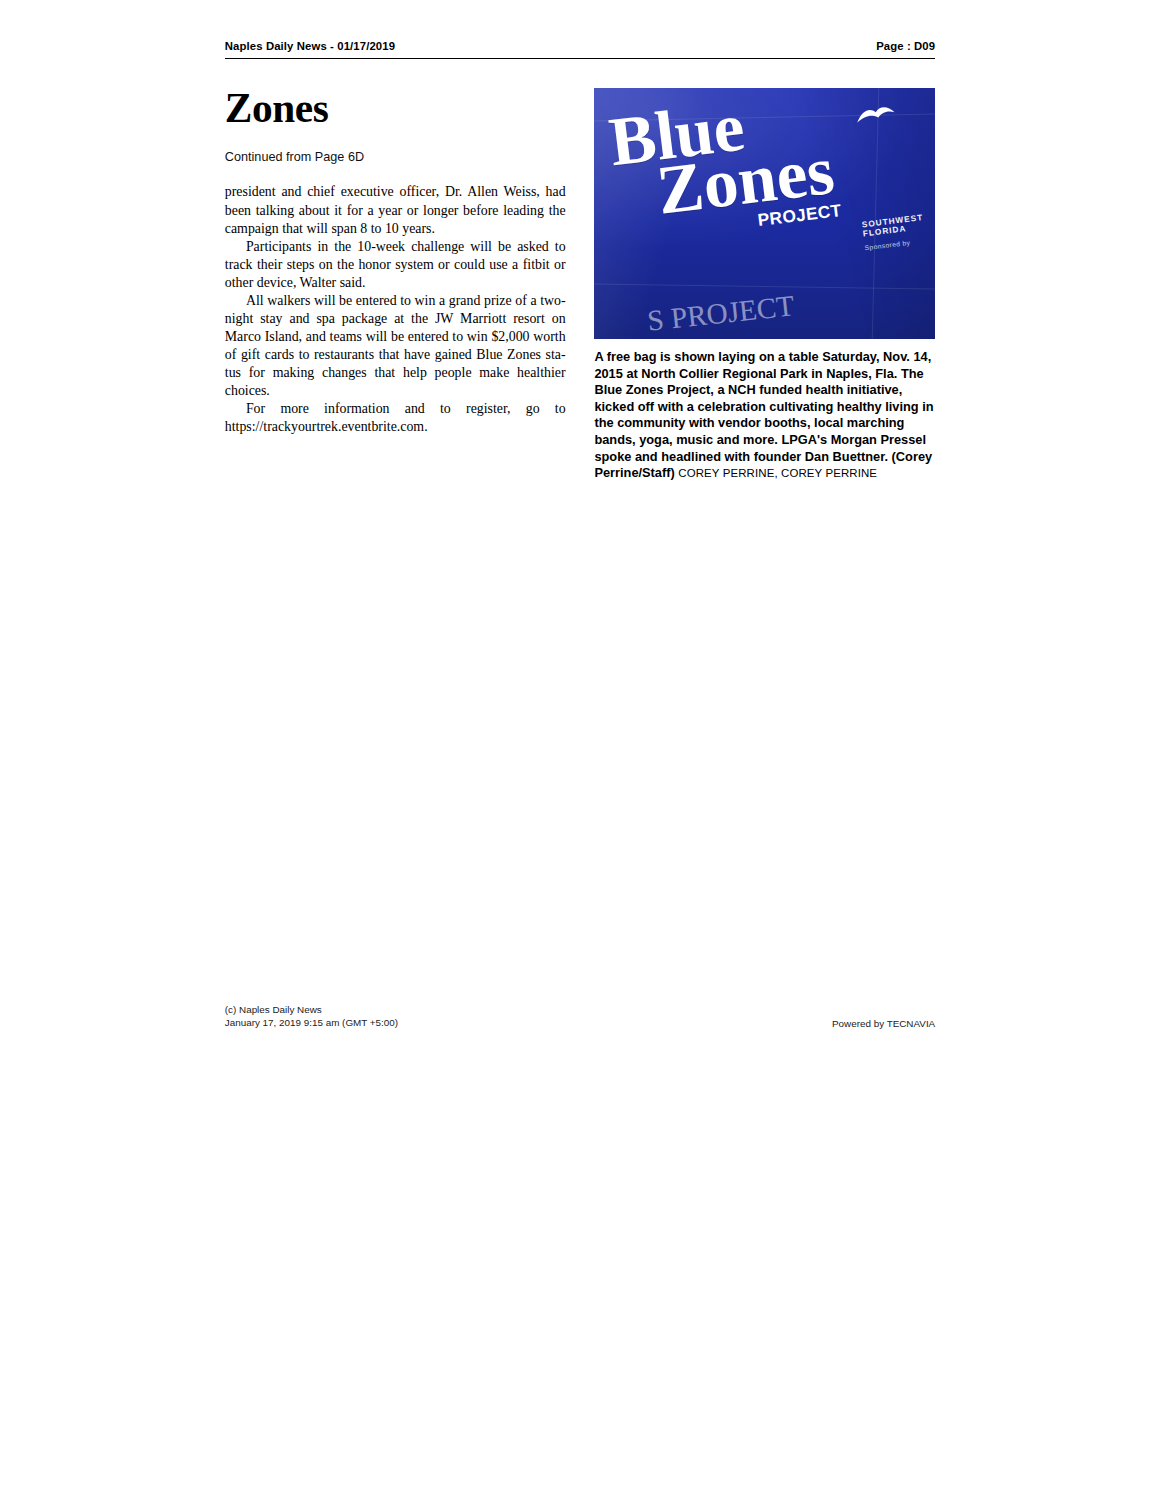Naples Daily News - 01/17/2019
Page : D09
Zones
Continued from Page 6D
president and chief executive officer, Dr. Allen Weiss, had been talking about it for a year or longer before leading the campaign that will span 8 to 10 years.
Participants in the 10-week challenge will be asked to track their steps on the honor system or could use a fitbit or other device, Walter said.
All walkers will be entered to win a grand prize of a two-night stay and spa package at the JW Marriott resort on Marco Island, and teams will be entered to win $2,000 worth of gift cards to restaurants that have gained Blue Zones status for making changes that help people make healthier choices.
For more information and to register, go to https://trackyourtrek.eventbrite.com.
Blue
Zones
PROJECT
SOUTHWEST FLORIDA
Sponsored by
S PROJECT
A free bag is shown laying on a table Saturday, Nov. 14, 2015 at North Collier Regional Park in Naples, Fla. The Blue Zones Project, a NCH funded health initiative, kicked off with a celebration cultivating healthy living in the community with vendor booths, local marching bands, yoga, music and more. LPGA's Morgan Pressel spoke and headlined with founder Dan Buettner. (Corey Perrine/Staff) COREY PERRINE, COREY PERRINE
(c) Naples Daily News
January 17, 2019 9:15 am (GMT +5:00)
Powered by TECNAVIA